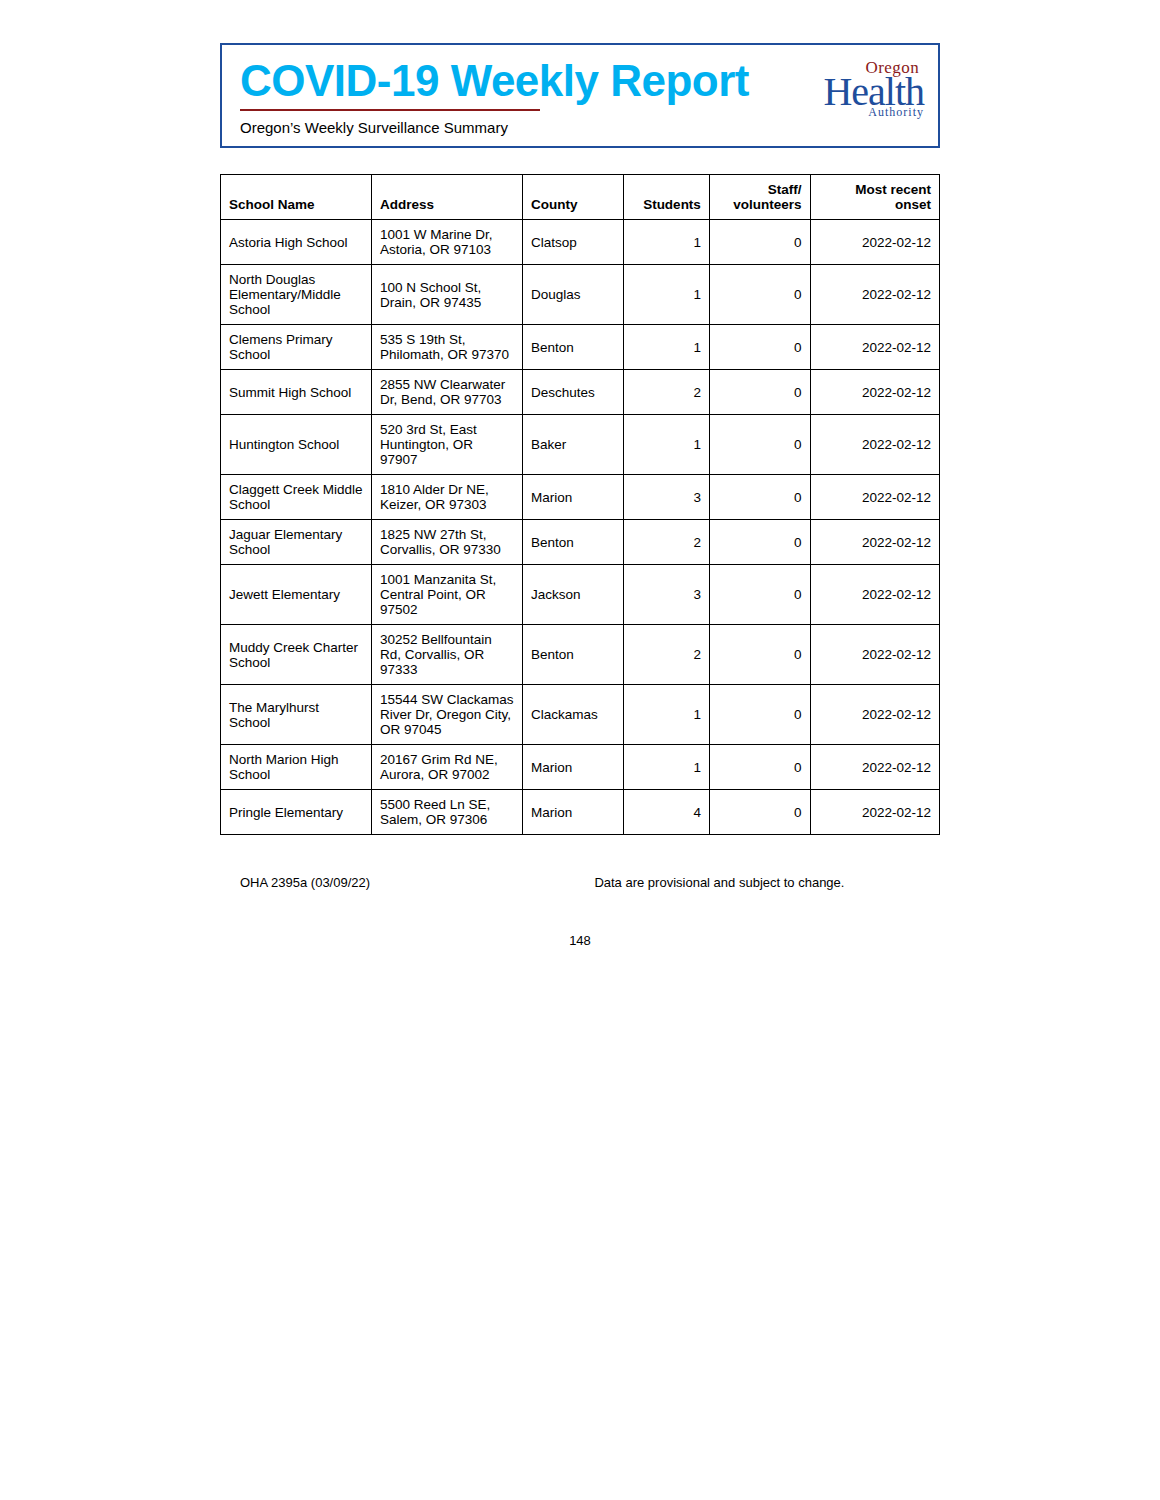COVID-19 Weekly Report
Oregon’s Weekly Surveillance Summary
Oregon
Health
Authority
| School Name | Address | County | Students | Staff/ volunteers | Most recent onset |
| --- | --- | --- | --- | --- | --- |
| Astoria High School | 1001 W Marine Dr, Astoria, OR 97103 | Clatsop | 1 | 0 | 2022-02-12 |
| North Douglas Elementary/Middle School | 100 N School St, Drain, OR 97435 | Douglas | 1 | 0 | 2022-02-12 |
| Clemens Primary School | 535 S 19th St, Philomath, OR 97370 | Benton | 1 | 0 | 2022-02-12 |
| Summit High School | 2855 NW Clearwater Dr, Bend, OR 97703 | Deschutes | 2 | 0 | 2022-02-12 |
| Huntington School | 520 3rd St, East Huntington, OR 97907 | Baker | 1 | 0 | 2022-02-12 |
| Claggett Creek Middle School | 1810 Alder Dr NE, Keizer, OR 97303 | Marion | 3 | 0 | 2022-02-12 |
| Jaguar Elementary School | 1825 NW 27th St, Corvallis, OR 97330 | Benton | 2 | 0 | 2022-02-12 |
| Jewett Elementary | 1001 Manzanita St, Central Point, OR 97502 | Jackson | 3 | 0 | 2022-02-12 |
| Muddy Creek Charter School | 30252 Bellfountain Rd, Corvallis, OR 97333 | Benton | 2 | 0 | 2022-02-12 |
| The Marylhurst School | 15544 SW Clackamas River Dr, Oregon City, OR 97045 | Clackamas | 1 | 0 | 2022-02-12 |
| North Marion High School | 20167 Grim Rd NE, Aurora, OR 97002 | Marion | 1 | 0 | 2022-02-12 |
| Pringle Elementary | 5500 Reed Ln SE, Salem, OR 97306 | Marion | 4 | 0 | 2022-02-12 |
OHA 2395a (03/09/22) Data are provisional and subject to change.
148